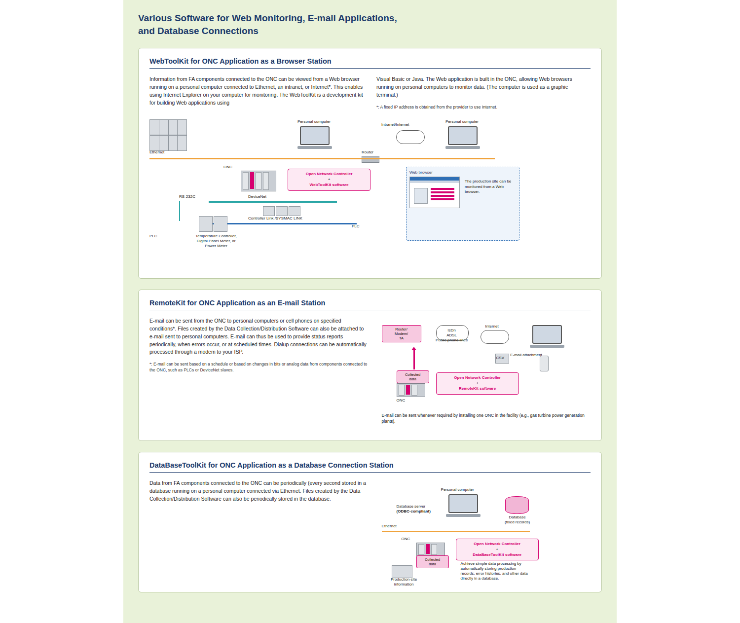Various Software for Web Monitoring, E-mail Applications,
and Database Connections
WebToolKit for ONC Application as a Browser Station
Information from FA components connected to the ONC can be viewed from a Web browser running on a personal computer connected to Ethernet, an intranet, or Internet*. This enables using Internet Explorer on your computer for monitoring. The WebToolKit is a development kit for building Web applications using
Visual Basic or Java. The Web application is built in the ONC, allowing Web browsers running on personal computers to monitor data. (The computer is used as a graphic terminal.)
*: A fixed IP address is obtained from the provider to use Internet.
Personal computer
Intranet/Internet
Personal computer
Router
Ethernet
ONC
Open Network Controller
+
WebToolKit software
DeviceNet
RS-232C
Controller Link /SYSMAC LINK
PLC
Temperature Controller, Digital Panel Meter, or Power Meter
PLC
Web browser
The production site can be monitored from a Web browser.
RemoteKit for ONC Application as an E-mail Station
E-mail can be sent from the ONC to personal computers or cell phones on specified conditions*. Files created by the Data Collection/Distribution Software can also be attached to e-mail sent to personal computers. E-mail can thus be used to provide status reports periodically, when errors occur, or at scheduled times. Dialup connections can be automatically processed through a modem to your ISP.
*: E-mail can be sent based on a schedule or based on changes in bits or analog data from components connected to the ONC, such as PLCs or DeviceNet slaves.
Router/
Modem/
TA
IsDn
ADSL
Public phone lines
Internet
CSV
E-mail attachment
Collected
data
ONC
Open Network Controller
+
RemoteKit software
E-mail can be sent whenever required by installing one ONC in the facility (e.g., gas turbine power generation plants).
DataBaseToolKit for ONC Application as a Database Connection Station
Data from FA components connected to the ONC can be periodically (every second stored in a database running on a personal computer connected via Ethernet. Files created by the Data Collection/Distribution Software can also be periodically stored in the database.
Personal computer
Database server
(ODBC-compliant)
Database
(fixed records)
Ethernet
ONC
Collected
data
Open Network Controller
+
DataBaseToolKit software
Production-site information
Achieve simple data processing by automatically storing production records, error histories, and other data directly in a database.